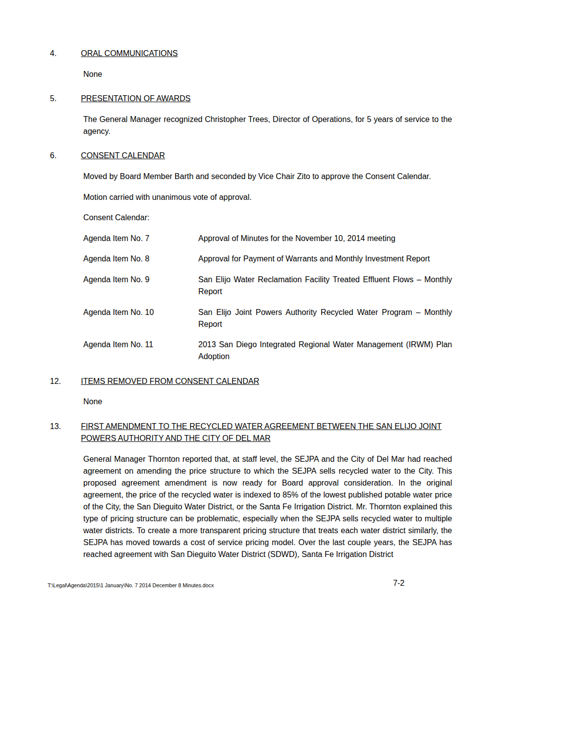4.
ORAL COMMUNICATIONS
None
5.
PRESENTATION OF AWARDS
The General Manager recognized Christopher Trees, Director of Operations, for 5 years of service to the agency.
6.
CONSENT CALENDAR
Moved by Board Member Barth and seconded by Vice Chair Zito to approve the Consent Calendar.
Motion carried with unanimous vote of approval.
Consent Calendar:
| Agenda Item No. 7 | Approval of Minutes for the November 10, 2014 meeting |
| Agenda Item No. 8 | Approval for Payment of Warrants and Monthly Investment Report |
| Agenda Item No. 9 | San Elijo Water Reclamation Facility Treated Effluent Flows – Monthly Report |
| Agenda Item No. 10 | San Elijo Joint Powers Authority Recycled Water Program – Monthly Report |
| Agenda Item No. 11 | 2013 San Diego Integrated Regional Water Management (IRWM) Plan Adoption |
12.
ITEMS REMOVED FROM CONSENT CALENDAR
None
13.
FIRST AMENDMENT TO THE RECYCLED WATER AGREEMENT BETWEEN THE SAN ELIJO JOINT POWERS AUTHORITY AND THE CITY OF DEL MAR
General Manager Thornton reported that, at staff level, the SEJPA and the City of Del Mar had reached agreement on amending the price structure to which the SEJPA sells recycled water to the City. This proposed agreement amendment is now ready for Board approval consideration. In the original agreement, the price of the recycled water is indexed to 85% of the lowest published potable water price of the City, the San Dieguito Water District, or the Santa Fe Irrigation District. Mr. Thornton explained this type of pricing structure can be problematic, especially when the SEJPA sells recycled water to multiple water districts. To create a more transparent pricing structure that treats each water district similarly, the SEJPA has moved towards a cost of service pricing model. Over the last couple years, the SEJPA has reached agreement with San Dieguito Water District (SDWD), Santa Fe Irrigation District
T:\Legal\Agenda\2015\1 January\No. 7 2014 December 8 Minutes.docx
7-2